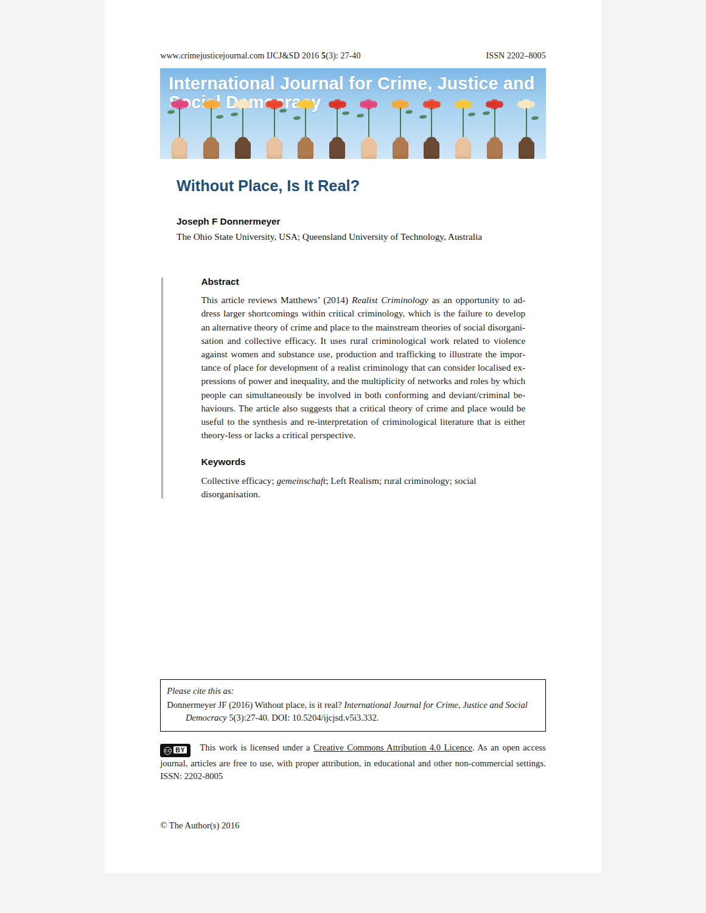www.crimejusticejournal.com IJCJ&SD 2016 5(3): 27-40
ISSN 2202–8005
International Journal for Crime, Justice and Social Democracy
Without Place, Is It Real?
Joseph F Donnermeyer
The Ohio State University, USA; Queensland University of Technology, Australia
Abstract
This article reviews Matthews’ (2014) Realist Criminology as an opportunity to address larger shortcomings within critical criminology, which is the failure to develop an alternative theory of crime and place to the mainstream theories of social disorganisation and collective efficacy. It uses rural criminological work related to violence against women and substance use, production and trafficking to illustrate the importance of place for development of a realist criminology that can consider localised expressions of power and inequality, and the multiplicity of networks and roles by which people can simultaneously be involved in both conforming and deviant/criminal behaviours. The article also suggests that a critical theory of crime and place would be useful to the synthesis and re-interpretation of criminological literature that is either theory-less or lacks a critical perspective.
Keywords
Collective efficacy; gemeinschaft; Left Realism; rural criminology; social disorganisation.
Please cite this as:
Donnermeyer JF (2016) Without place, is it real? International Journal for Crime, Justice and Social Democracy 5(3):27-40. DOI: 10.5204/ijcjsd.v5i3.332.
cc BY This work is licensed under a Creative Commons Attribution 4.0 Licence. As an open access journal, articles are free to use, with proper attribution, in educational and other non-commercial settings. ISSN: 2202-8005
© The Author(s) 2016